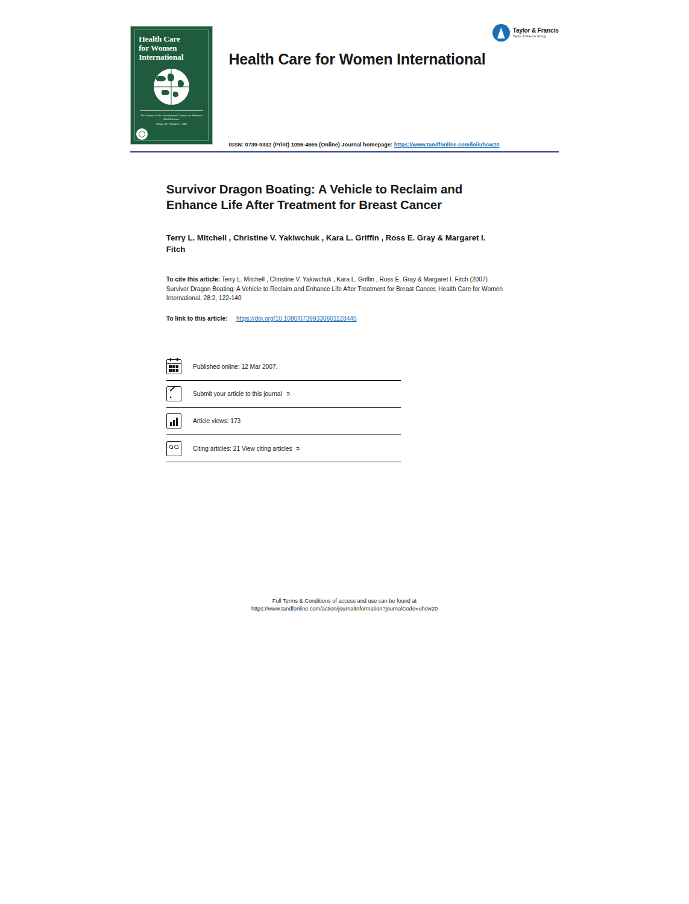Taylor & Francis
Taylor & Francis Group
Health Care
for Women
International
The Journal of the International Council on Women's Health Issues
Volume 28 Number 2 2007
Health Care for Women International
ISSN: 0739-9332 (Print) 1096-4665 (Online) Journal homepage: https://www.tandfonline.com/loi/uhcw20
Survivor Dragon Boating: A Vehicle to Reclaim and Enhance Life After Treatment for Breast Cancer
Terry L. Mitchell , Christine V. Yakiwchuk , Kara L. Griffin , Ross E. Gray & Margaret I. Fitch
To cite this article: Terry L. Mitchell , Christine V. Yakiwchuk , Kara L. Griffin , Ross E. Gray & Margaret I. Fitch (2007) Survivor Dragon Boating: A Vehicle to Reclaim and Enhance Life After Treatment for Breast Cancer, Health Care for Women International, 28:2, 122-140
To link to this article: https://doi.org/10.1080/07399330601128445
Published online: 12 Mar 2007.
Submit your article to this journal ➲
Article views: 173
Citing articles: 21 View citing articles ➲
Full Terms & Conditions of access and use can be found at
https://www.tandfonline.com/action/journalInformation?journalCode=uhcw20